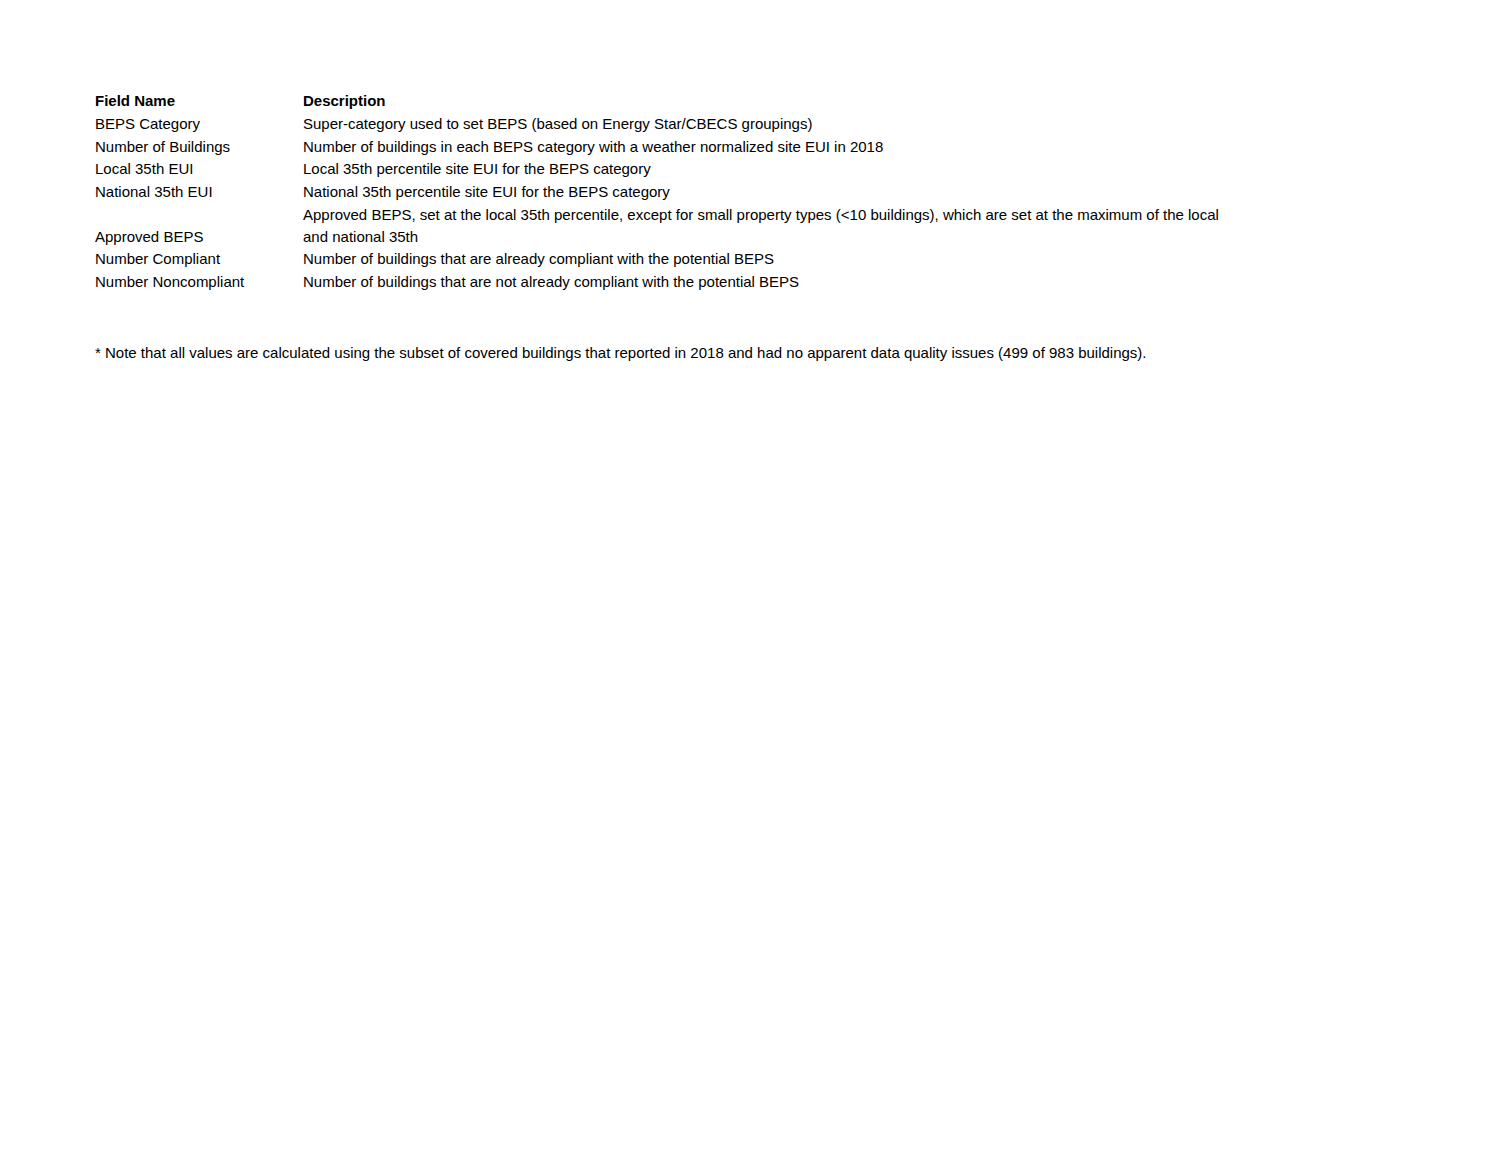| Field Name | Description |
| --- | --- |
| BEPS Category | Super-category used to set BEPS (based on Energy Star/CBECS groupings) |
| Number of Buildings | Number of buildings in each BEPS category with a weather normalized site EUI in 2018 |
| Local 35th EUI | Local 35th percentile site EUI for the BEPS category |
| National 35th EUI | National 35th percentile site EUI for the BEPS category |
| Approved BEPS | Approved BEPS, set at the local 35th percentile, except for small property types (<10 buildings), which are set at the maximum of the local and national 35th |
| Number Compliant | Number of buildings that are already compliant with the potential BEPS |
| Number Noncompliant | Number of buildings that are not already compliant with the potential BEPS |
* Note that all values are calculated using the subset of covered buildings that reported in 2018 and had no apparent data quality issues (499 of 983 buildings).